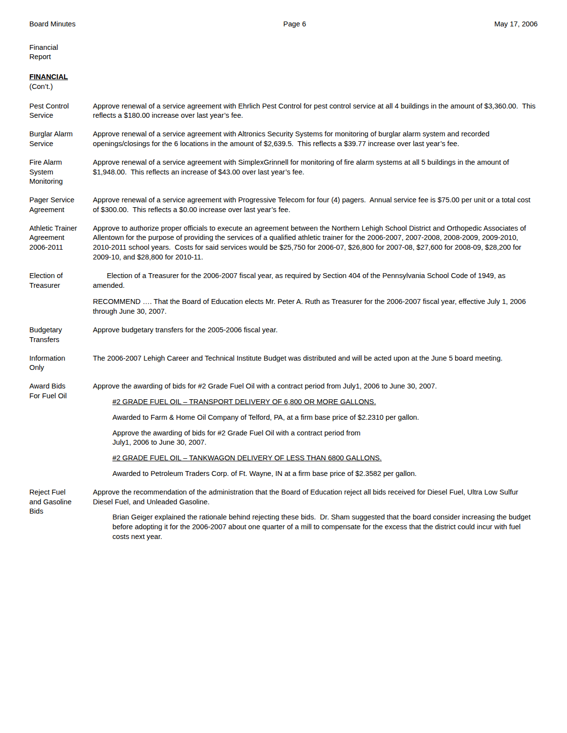Board Minutes
Page 6
May 17, 2006
Financial
Report
FINANCIAL
(Con’t.)
| Pest Control Service | Approve renewal of a service agreement with Ehrlich Pest Control for pest control service at all 4 buildings in the amount of $3,360.00. This reflects a $180.00 increase over last year’s fee. |
| Burglar Alarm Service | Approve renewal of a service agreement with Altronics Security Systems for monitoring of burglar alarm system and recorded openings/closings for the 6 locations in the amount of $2,639.5. This reflects a $39.77 increase over last year’s fee. |
| Fire Alarm System Monitoring | Approve renewal of a service agreement with SimplexGrinnell for monitoring of fire alarm systems at all 5 buildings in the amount of $1,948.00. This reflects an increase of $43.00 over last year’s fee. |
| Pager Service Agreement | Approve renewal of a service agreement with Progressive Telecom for four (4) pagers. Annual service fee is $75.00 per unit or a total cost of $300.00. This reflects a $0.00 increase over last year’s fee. |
| Athletic Trainer Agreement 2006-2011 | Approve to authorize proper officials to execute an agreement between the Northern Lehigh School District and Orthopedic Associates of Allentown for the purpose of providing the services of a qualified athletic trainer for the 2006-2007, 2007-2008, 2008-2009, 2009-2010, 2010-2011 school years. Costs for said services would be $25,750 for 2006-07, $26,800 for 2007-08, $27,600 for 2008-09, $28,200 for 2009-10, and $28,800 for 2010-11. |
| Election of Treasurer | Election of a Treasurer for the 2006-2007 fiscal year, as required by Section 404 of the Pennsylvania School Code of 1949, as amended. RECOMMEND …. That the Board of Education elects Mr. Peter A. Ruth as Treasurer for the 2006-2007 fiscal year, effective July 1, 2006 through June 30, 2007. |
| Budgetary Transfers | Approve budgetary transfers for the 2005-2006 fiscal year. |
| Information Only | The 2006-2007 Lehigh Career and Technical Institute Budget was distributed and will be acted upon at the June 5 board meeting. |
| Award Bids For Fuel Oil | Approve the awarding of bids for #2 Grade Fuel Oil with a contract period from July1, 2006 to June 30, 2007. #2 GRADE FUEL OIL – TRANSPORT DELIVERY OF 6,800 OR MORE GALLONS. Awarded to Farm & Home Oil Company of Telford, PA, at a firm base price of $2.2310 per gallon. Approve the awarding of bids for #2 Grade Fuel Oil with a contract period from July1, 2006 to June 30, 2007. #2 GRADE FUEL OIL – TANKWAGON DELIVERY OF LESS THAN 6800 GALLONS. Awarded to Petroleum Traders Corp. of Ft. Wayne, IN at a firm base price of $2.3582 per gallon. |
| Reject Fuel and Gasoline Bids | Approve the recommendation of the administration that the Board of Education reject all bids received for Diesel Fuel, Ultra Low Sulfur Diesel Fuel, and Unleaded Gasoline. Brian Geiger explained the rationale behind rejecting these bids. Dr. Sham suggested that the board consider increasing the budget before adopting it for the 2006-2007 about one quarter of a mill to compensate for the excess that the district could incur with fuel costs next year. |